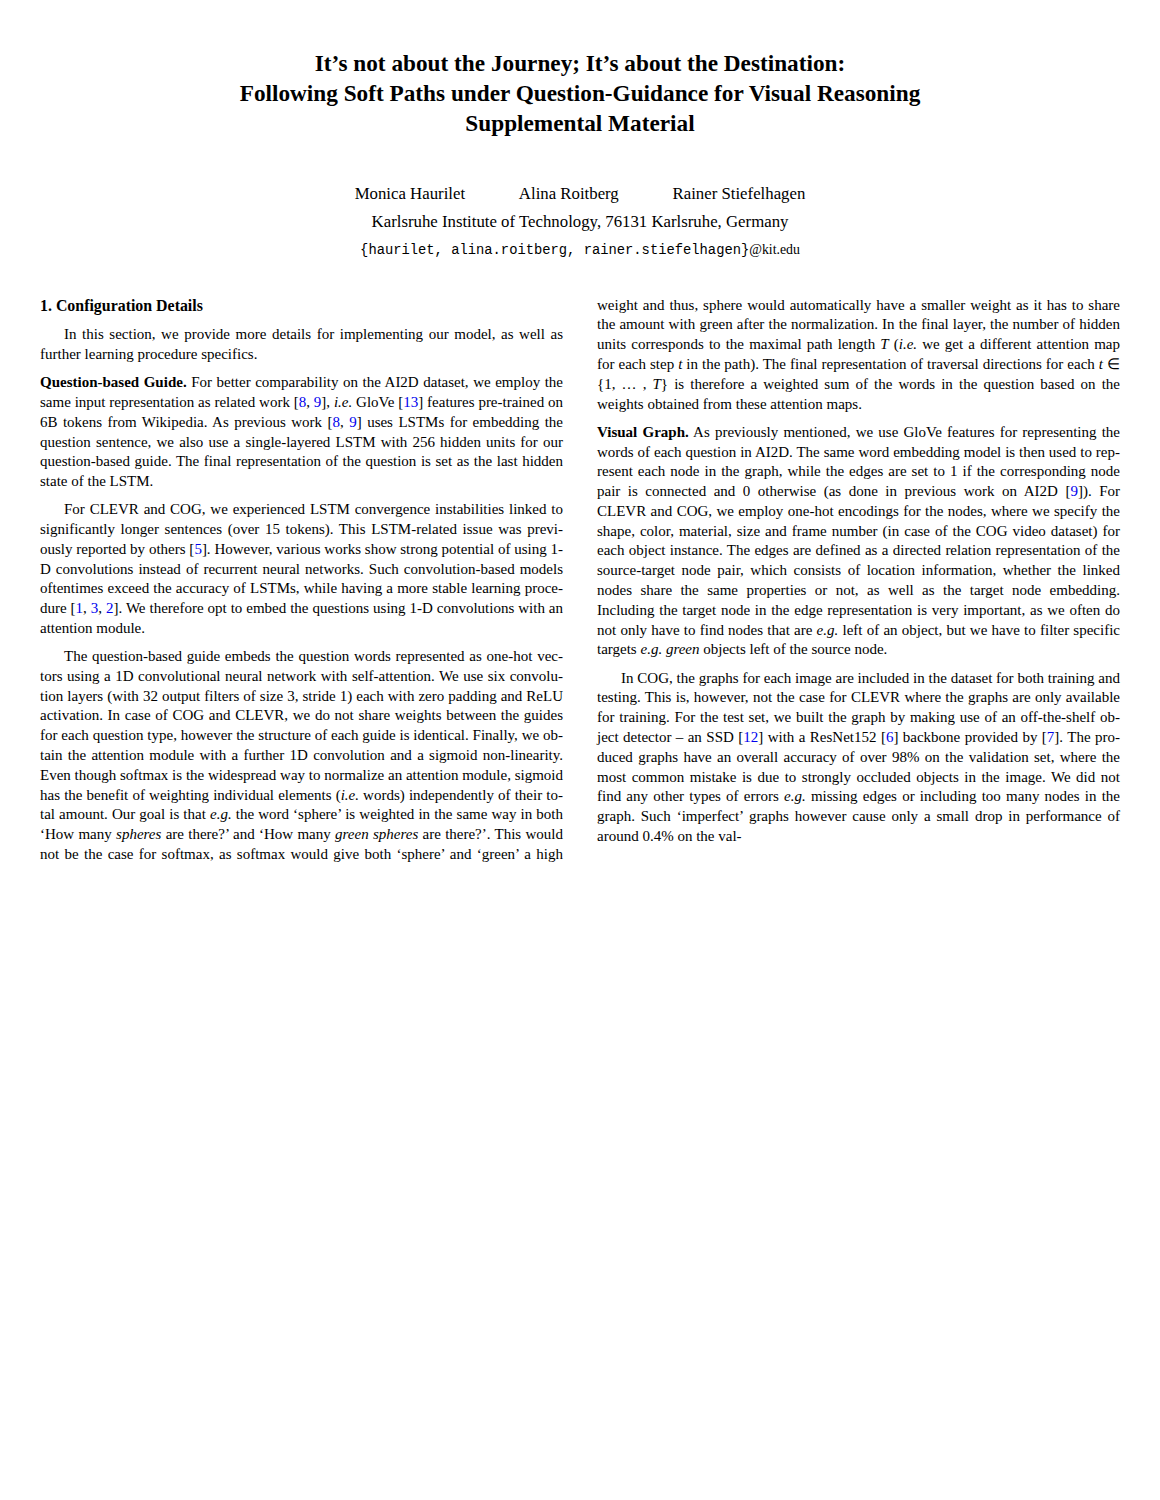It’s not about the Journey; It’s about the Destination:
Following Soft Paths under Question-Guidance for Visual Reasoning
Supplemental Material
Monica Haurilet Alina Roitberg Rainer Stiefelhagen
Karlsruhe Institute of Technology, 76131 Karlsruhe, Germany
{haurilet, alina.roitberg, rainer.stiefelhagen}@kit.edu
1. Configuration Details
In this section, we provide more details for implementing our model, as well as further learning procedure specifics.
Question-based Guide. For better comparability on the AI2D dataset, we employ the same input representation as related work [8, 9], i.e. GloVe [13] features pre-trained on 6B tokens from Wikipedia. As previous work [8, 9] uses LSTMs for embedding the question sentence, we also use a single-layered LSTM with 256 hidden units for our question-based guide. The final representation of the question is set as the last hidden state of the LSTM.
For CLEVR and COG, we experienced LSTM convergence instabilities linked to significantly longer sentences (over 15 tokens). This LSTM-related issue was previously reported by others [5]. However, various works show strong potential of using 1-D convolutions instead of recurrent neural networks. Such convolution-based models oftentimes exceed the accuracy of LSTMs, while having a more stable learning procedure [1, 3, 2]. We therefore opt to embed the questions using 1-D convolutions with an attention module.
The question-based guide embeds the question words represented as one-hot vectors using a 1D convolutional neural network with self-attention. We use six convolution layers (with 32 output filters of size 3, stride 1) each with zero padding and ReLU activation. In case of COG and CLEVR, we do not share weights between the guides for each question type, however the structure of each guide is identical. Finally, we obtain the attention module with a further 1D convolution and a sigmoid non-linearity. Even though softmax is the widespread way to normalize an attention module, sigmoid has the benefit of weighting individual elements (i.e. words) independently of their total amount. Our goal is that e.g. the word ‘sphere’ is weighted in the same way in both ‘How many spheres are there?’ and ‘How many green spheres are there?’. This would not be the case for softmax, as softmax would give both ‘sphere’ and ‘green’ a high weight and thus, sphere would automatically have a smaller weight as it has to share the amount with green after the normalization. In the final layer, the number of hidden units corresponds to the maximal path length T (i.e. we get a different attention map for each step t in the path). The final representation of traversal directions for each t ∈ {1, … , T} is therefore a weighted sum of the words in the question based on the weights obtained from these attention maps.
Visual Graph. As previously mentioned, we use GloVe features for representing the words of each question in AI2D. The same word embedding model is then used to represent each node in the graph, while the edges are set to 1 if the corresponding node pair is connected and 0 otherwise (as done in previous work on AI2D [9]). For CLEVR and COG, we employ one-hot encodings for the nodes, where we specify the shape, color, material, size and frame number (in case of the COG video dataset) for each object instance. The edges are defined as a directed relation representation of the source-target node pair, which consists of location information, whether the linked nodes share the same properties or not, as well as the target node embedding. Including the target node in the edge representation is very important, as we often do not only have to find nodes that are e.g. left of an object, but we have to filter specific targets e.g. green objects left of the source node.
In COG, the graphs for each image are included in the dataset for both training and testing. This is, however, not the case for CLEVR where the graphs are only available for training. For the test set, we built the graph by making use of an off-the-shelf object detector – an SSD [12] with a ResNet152 [6] backbone provided by [7]. The produced graphs have an overall accuracy of over 98% on the validation set, where the most common mistake is due to strongly occluded objects in the image. We did not find any other types of errors e.g. missing edges or including too many nodes in the graph. Such ‘imperfect’ graphs however cause only a small drop in performance of around 0.4% on the val-